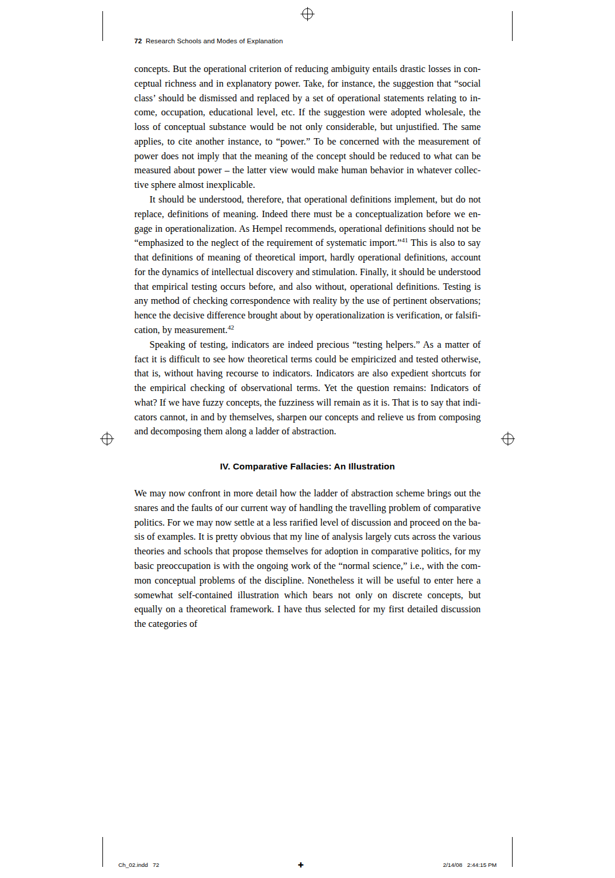72 Research Schools and Modes of Explanation
concepts. But the operational criterion of reducing ambiguity entails drastic losses in conceptual richness and in explanatory power. Take, for instance, the suggestion that “social class’ should be dismissed and replaced by a set of operational statements relating to income, occupation, educational level, etc. If the suggestion were adopted wholesale, the loss of conceptual substance would be not only considerable, but unjustified. The same applies, to cite another instance, to “power.” To be concerned with the measurement of power does not imply that the meaning of the concept should be reduced to what can be measured about power – the latter view would make human behavior in whatever collective sphere almost inexplicable.
It should be understood, therefore, that operational definitions implement, but do not replace, definitions of meaning. Indeed there must be a conceptualization before we engage in operationalization. As Hempel recommends, operational definitions should not be “emphasized to the neglect of the requirement of systematic import.”41 This is also to say that definitions of meaning of theoretical import, hardly operational definitions, account for the dynamics of intellectual discovery and stimulation. Finally, it should be understood that empirical testing occurs before, and also without, operational definitions. Testing is any method of checking correspondence with reality by the use of pertinent observations; hence the decisive difference brought about by operationalization is verification, or falsification, by measurement.42
Speaking of testing, indicators are indeed precious “testing helpers.” As a matter of fact it is difficult to see how theoretical terms could be empiricized and tested otherwise, that is, without having recourse to indicators. Indicators are also expedient shortcuts for the empirical checking of observational terms. Yet the question remains: Indicators of what? If we have fuzzy concepts, the fuzziness will remain as it is. That is to say that indicators cannot, in and by themselves, sharpen our concepts and relieve us from composing and decomposing them along a ladder of abstraction.
IV. Comparative Fallacies: An Illustration
We may now confront in more detail how the ladder of abstraction scheme brings out the snares and the faults of our current way of handling the travelling problem of comparative politics. For we may now settle at a less rarified level of discussion and proceed on the basis of examples. It is pretty obvious that my line of analysis largely cuts across the various theories and schools that propose themselves for adoption in comparative politics, for my basic preoccupation is with the ongoing work of the “normal science,” i.e., with the common conceptual problems of the discipline. Nonetheless it will be useful to enter here a somewhat self-contained illustration which bears not only on discrete concepts, but equally on a theoretical framework. I have thus selected for my first detailed discussion the categories of
Ch_02.indd 72
✚
2/14/08 2:44:15 PM